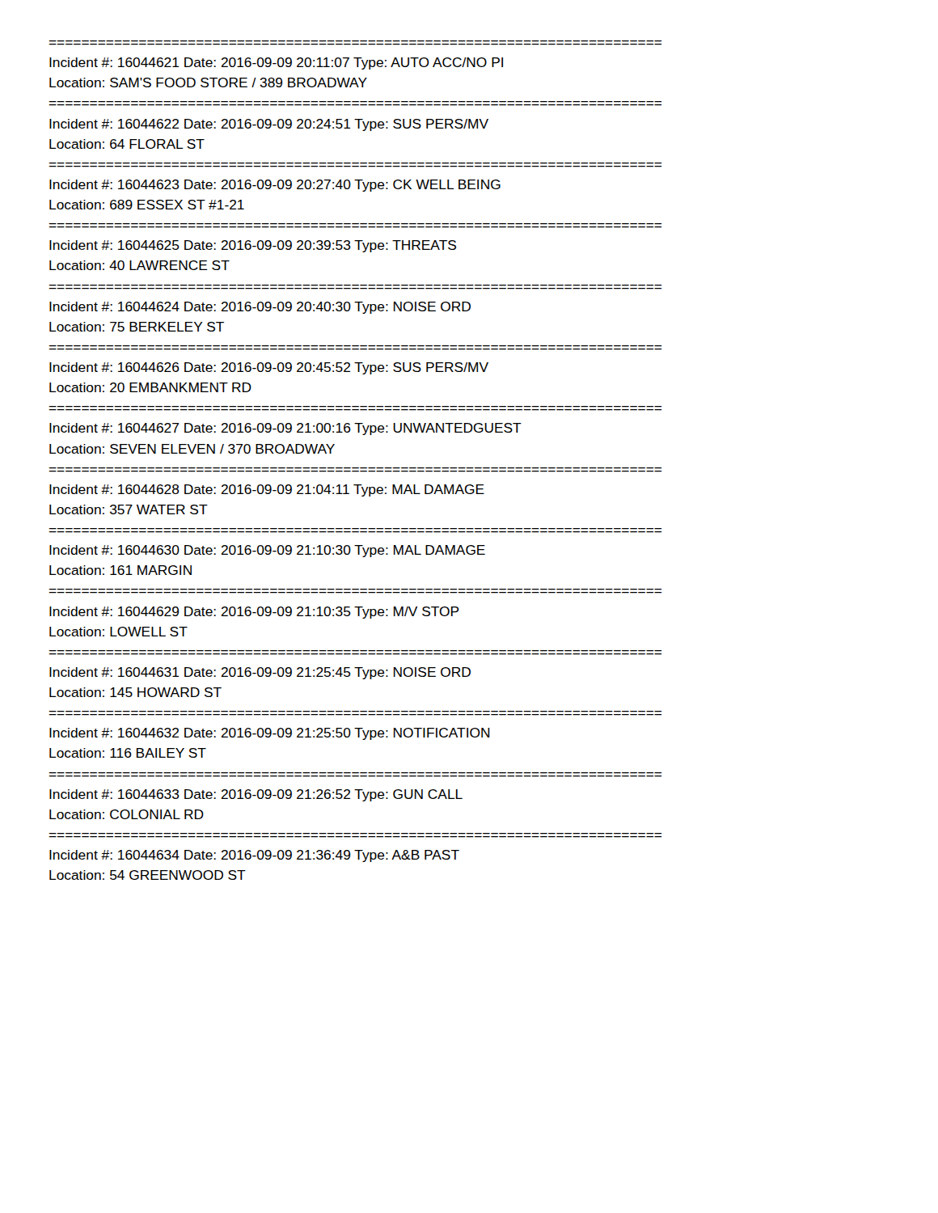===========================================================================
Incident #: 16044621 Date: 2016-09-09 20:11:07 Type: AUTO ACC/NO PI
Location: SAM'S FOOD STORE / 389 BROADWAY
===========================================================================
Incident #: 16044622 Date: 2016-09-09 20:24:51 Type: SUS PERS/MV
Location: 64 FLORAL ST
===========================================================================
Incident #: 16044623 Date: 2016-09-09 20:27:40 Type: CK WELL BEING
Location: 689 ESSEX ST #1-21
===========================================================================
Incident #: 16044625 Date: 2016-09-09 20:39:53 Type: THREATS
Location: 40 LAWRENCE ST
===========================================================================
Incident #: 16044624 Date: 2016-09-09 20:40:30 Type: NOISE ORD
Location: 75 BERKELEY ST
===========================================================================
Incident #: 16044626 Date: 2016-09-09 20:45:52 Type: SUS PERS/MV
Location: 20 EMBANKMENT RD
===========================================================================
Incident #: 16044627 Date: 2016-09-09 21:00:16 Type: UNWANTEDGUEST
Location: SEVEN ELEVEN / 370 BROADWAY
===========================================================================
Incident #: 16044628 Date: 2016-09-09 21:04:11 Type: MAL DAMAGE
Location: 357 WATER ST
===========================================================================
Incident #: 16044630 Date: 2016-09-09 21:10:30 Type: MAL DAMAGE
Location: 161 MARGIN
===========================================================================
Incident #: 16044629 Date: 2016-09-09 21:10:35 Type: M/V STOP
Location: LOWELL ST
===========================================================================
Incident #: 16044631 Date: 2016-09-09 21:25:45 Type: NOISE ORD
Location: 145 HOWARD ST
===========================================================================
Incident #: 16044632 Date: 2016-09-09 21:25:50 Type: NOTIFICATION
Location: 116 BAILEY ST
===========================================================================
Incident #: 16044633 Date: 2016-09-09 21:26:52 Type: GUN CALL
Location: COLONIAL RD
===========================================================================
Incident #: 16044634 Date: 2016-09-09 21:36:49 Type: A&B PAST
Location: 54 GREENWOOD ST